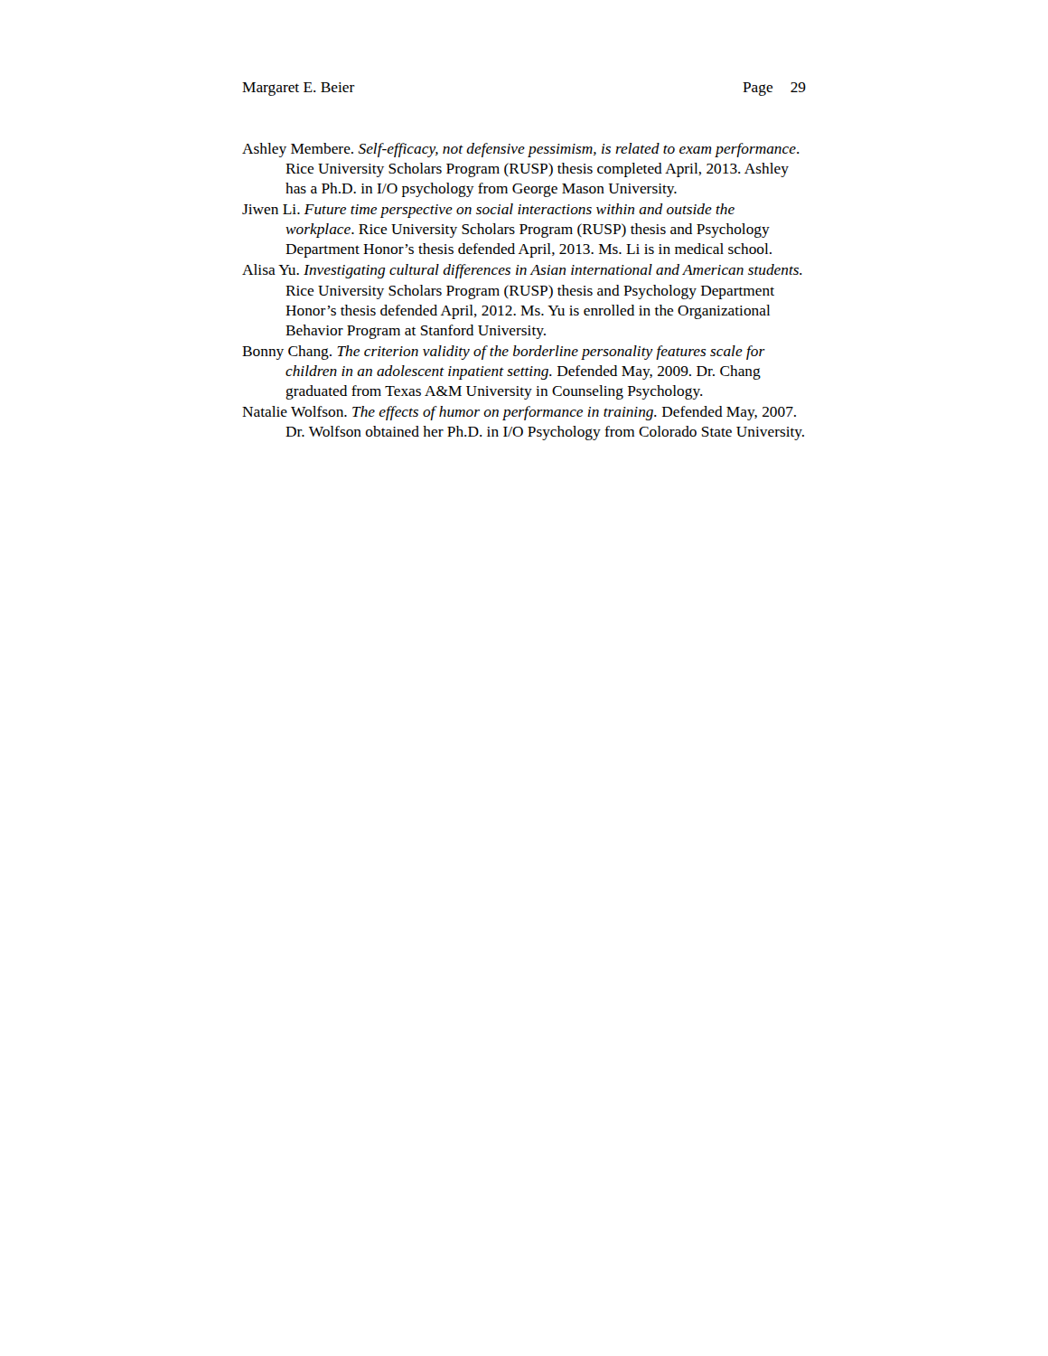Margaret E. Beier Page29
Ashley Membere. Self-efficacy, not defensive pessimism, is related to exam performance. Rice University Scholars Program (RUSP) thesis completed April, 2013. Ashley has a Ph.D. in I/O psychology from George Mason University.
Jiwen Li. Future time perspective on social interactions within and outside the workplace. Rice University Scholars Program (RUSP) thesis and Psychology Department Honor’s thesis defended April, 2013. Ms. Li is in medical school.
Alisa Yu. Investigating cultural differences in Asian international and American students. Rice University Scholars Program (RUSP) thesis and Psychology Department Honor’s thesis defended April, 2012. Ms. Yu is enrolled in the Organizational Behavior Program at Stanford University.
Bonny Chang. The criterion validity of the borderline personality features scale for children in an adolescent inpatient setting. Defended May, 2009. Dr. Chang graduated from Texas A&M University in Counseling Psychology.
Natalie Wolfson. The effects of humor on performance in training. Defended May, 2007. Dr. Wolfson obtained her Ph.D. in I/O Psychology from Colorado State University.